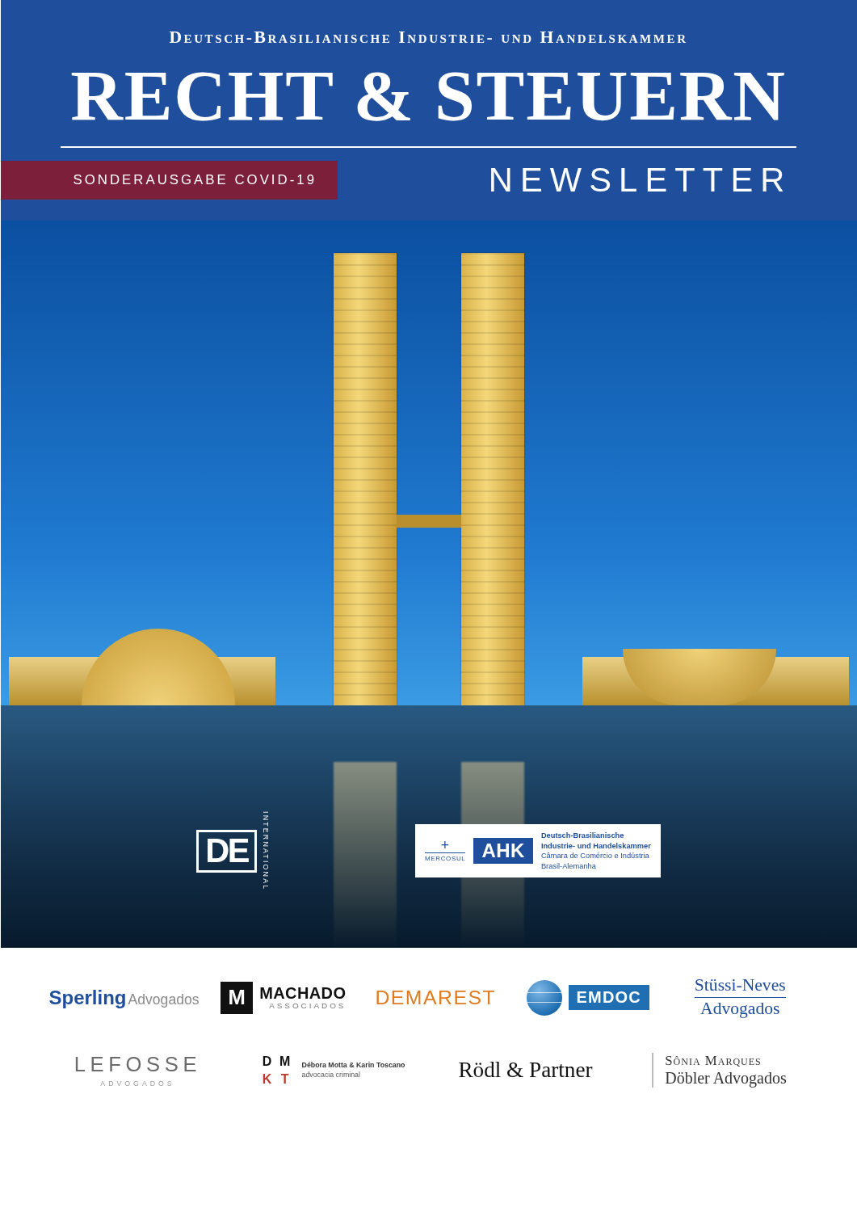Deutsch-Brasilianische Industrie- und Handelskammer
RECHT & STEUERN
SONDERAUSGABE COVID-19
NEWSLETTER
DE
International
+
MERCOSUL
AHK
Deutsch-Brasilianische Industrie- und Handelskammer Câmara de Comércio e Indústria
Brasil-Alemanha
SperlingAdvogados
M
MACHADO ASSOCIADOS
DEMAREST
EMDOC
Stüssi-Neves Advogados
LEFOSSE
ADVOGADOS
DM KT
Débora Motta & Karin Toscano advocacia criminal
Rödl & Partner
Sônia Marques
Döbler Advogados